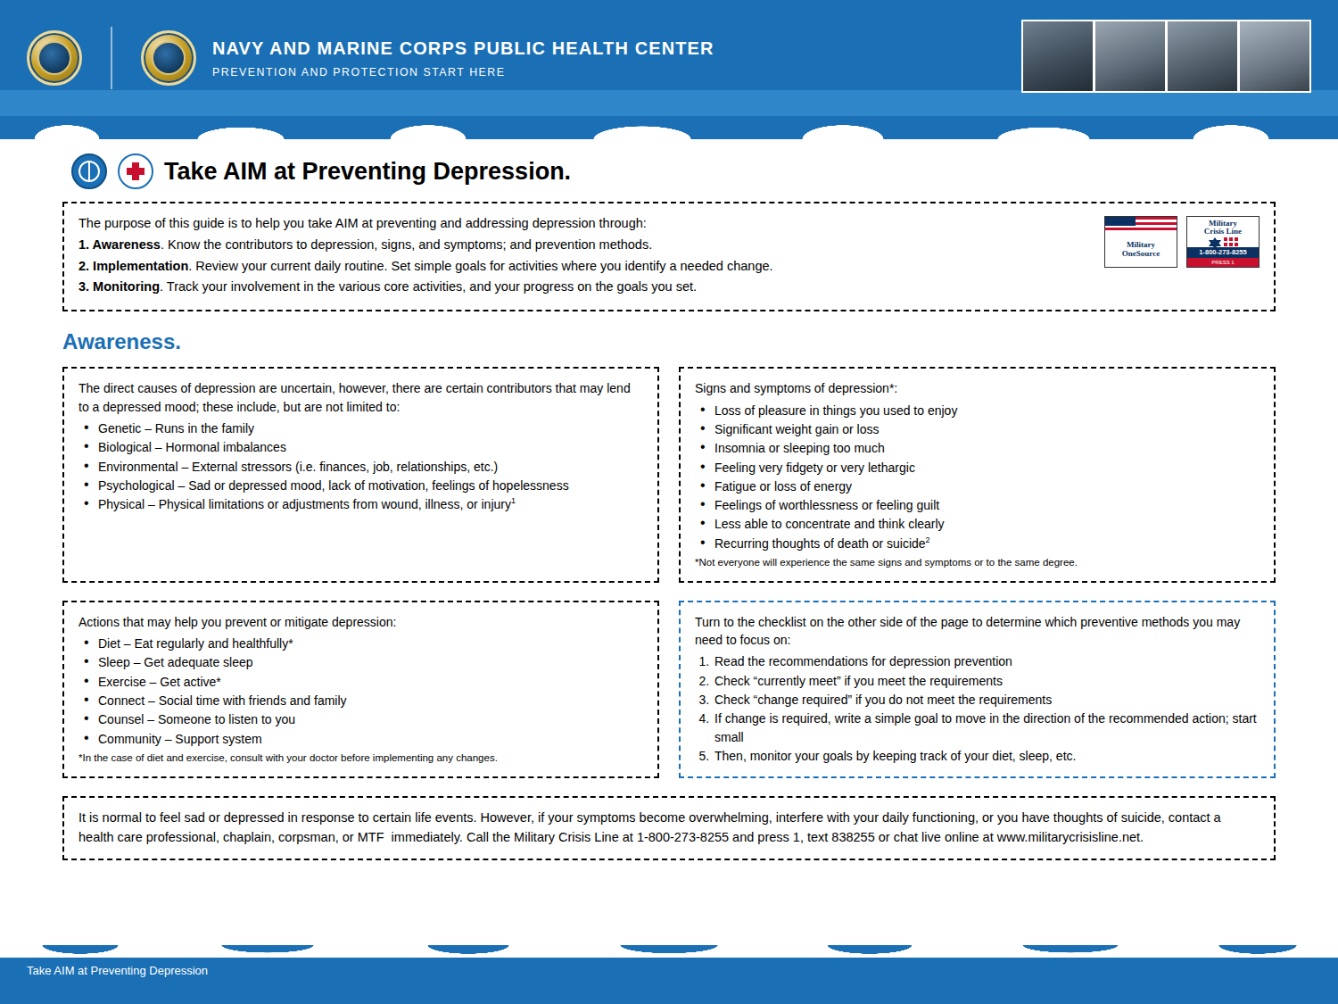NAVY AND MARINE CORPS PUBLIC HEALTH CENTER
PREVENTION AND PROTECTION START HERE
Take AIM at Preventing Depression.
The purpose of this guide is to help you take AIM at preventing and addressing depression through:
1. Awareness. Know the contributors to depression, signs, and symptoms; and prevention methods.
2. Implementation. Review your current daily routine. Set simple goals for activities where you identify a needed change.
3. Monitoring. Track your involvement in the various core activities, and your progress on the goals you set.
Military OneSource
Military
Crisis Line
1-800-273-8255
PRESS 1
Awareness.
The direct causes of depression are uncertain, however, there are certain contributors that may lend to a depressed mood; these include, but are not limited to:
Genetic – Runs in the family
Biological – Hormonal imbalances
Environmental – External stressors (i.e. finances, job, relationships, etc.)
Psychological – Sad or depressed mood, lack of motivation, feelings of hopelessness
Physical – Physical limitations or adjustments from wound, illness, or injury1
Signs and symptoms of depression*:
Loss of pleasure in things you used to enjoy
Significant weight gain or loss
Insomnia or sleeping too much
Feeling very fidgety or very lethargic
Fatigue or loss of energy
Feelings of worthlessness or feeling guilt
Less able to concentrate and think clearly
Recurring thoughts of death or suicide2
*Not everyone will experience the same signs and symptoms or to the same degree.
Actions that may help you prevent or mitigate depression:
Diet – Eat regularly and healthfully*
Sleep – Get adequate sleep
Exercise – Get active*
Connect – Social time with friends and family
Counsel – Someone to listen to you
Community – Support system
*In the case of diet and exercise, consult with your doctor before implementing any changes.
Turn to the checklist on the other side of the page to determine which preventive methods you may need to focus on:
Read the recommendations for depression prevention
Check “currently meet” if you meet the requirements
Check “change required” if you do not meet the requirements
If change is required, write a simple goal to move in the direction of the recommended action; start small
Then, monitor your goals by keeping track of your diet, sleep, etc.
It is normal to feel sad or depressed in response to certain life events. However, if your symptoms become overwhelming, interfere with your daily functioning, or you have thoughts of suicide, contact a health care professional, chaplain, corpsman, or MTF immediately. Call the Military Crisis Line at 1-800-273-8255 and press 1, text 838255 or chat live online at www.militarycrisisline.net.
Take AIM at Preventing Depression